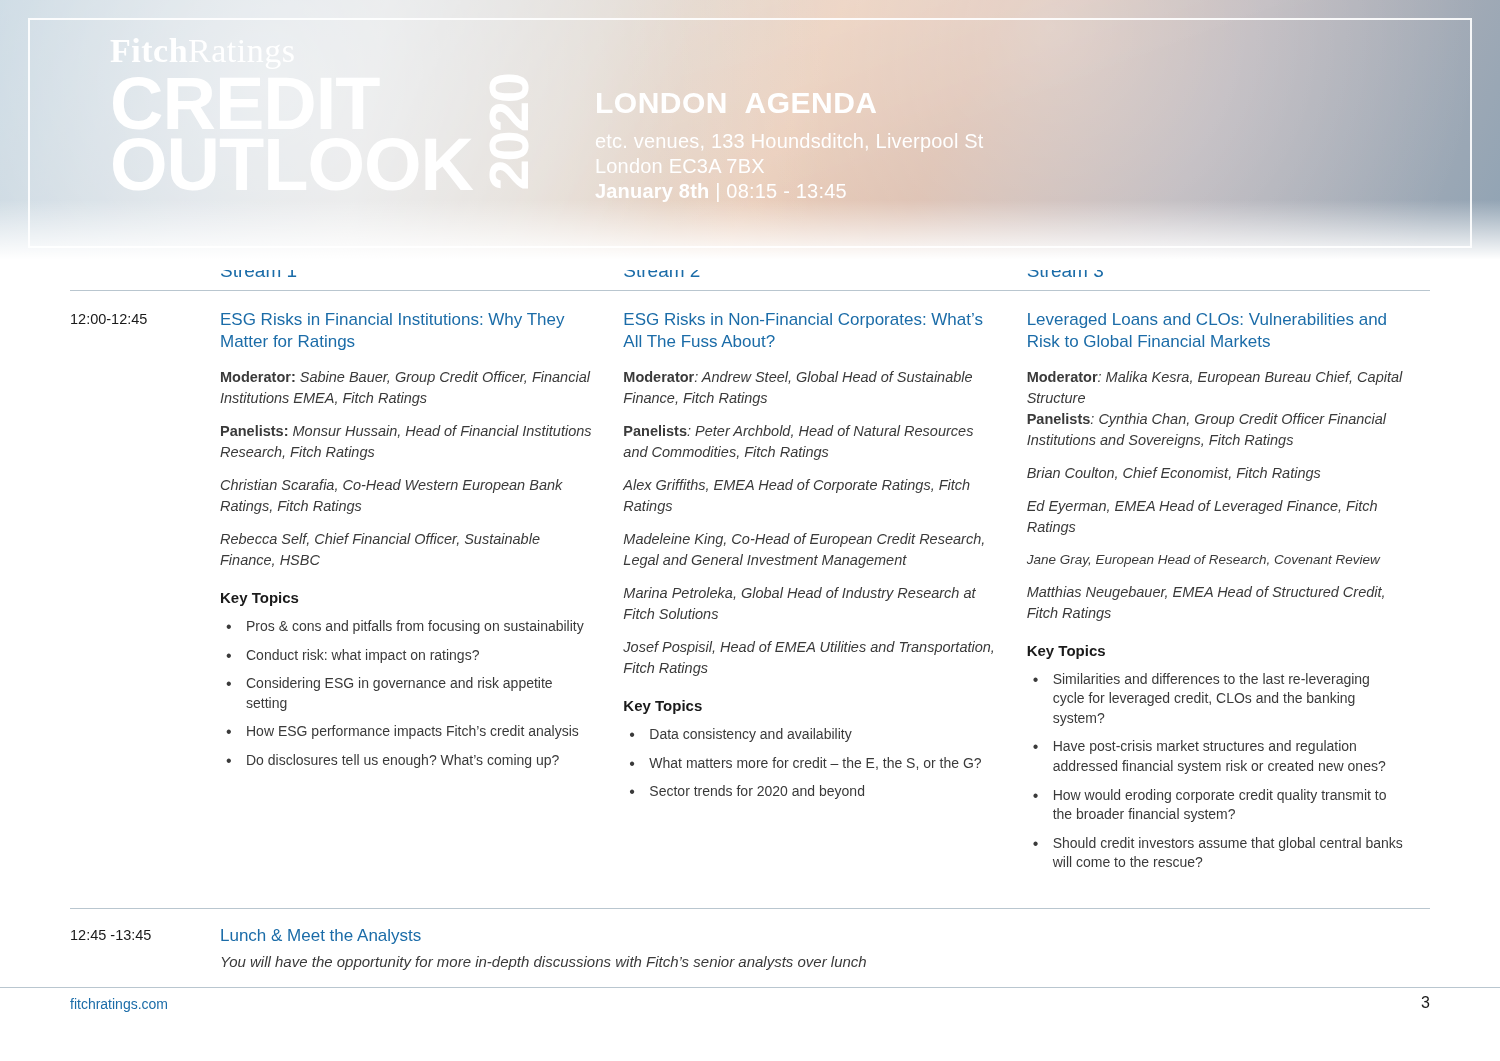FitchRatings
Credit Outlook
2020
LONDON AGENDA
etc. venues, 133 Houndsditch, Liverpool St
London EC3A 7BX
January 8th | 08:15 - 13:45
| | Stream 1 | Stream 2 | Stream 3 |
| --- | --- | --- | --- |
| 12:00-12:45 | ESG Risks in Financial Institutions: Why They Matter for Ratings Moderator: Sabine Bauer, Group Credit Officer, Financial Institutions EMEA, Fitch Ratings Panelists: Monsur Hussain, Head of Financial Institutions Research, Fitch Ratings Christian Scarafia, Co-Head Western European Bank Ratings, Fitch Ratings Rebecca Self, Chief Financial Officer, Sustainable Finance, HSBC Key Topics Pros & cons and pitfalls from focusing on sustainability Conduct risk: what impact on ratings? Considering ESG in governance and risk appetite setting How ESG performance impacts Fitch’s credit analysis Do disclosures tell us enough? What’s coming up? | ESG Risks in Non-Financial Corporates: What’s All The Fuss About? Moderator : Andrew Steel, Global Head of Sustainable Finance, Fitch Ratings Panelists : Peter Archbold, Head of Natural Resources and Commodities, Fitch Ratings Alex Griffiths, EMEA Head of Corporate Ratings, Fitch Ratings Madeleine King, Co-Head of European Credit Research, Legal and General Investment Management Marina Petroleka, Global Head of Industry Research at Fitch Solutions Josef Pospisil, Head of EMEA Utilities and Transportation, Fitch Ratings Key Topics Data consistency and availability What matters more for credit – the E, the S, or the G? Sector trends for 2020 and beyond | Leveraged Loans and CLOs: Vulnerabilities and Risk to Global Financial Markets Moderator : Malika Kesra, European Bureau Chief, Capital Structure Panelists : Cynthia Chan, Group Credit Officer Financial Institutions and Sovereigns, Fitch Ratings Brian Coulton, Chief Economist, Fitch Ratings Ed Eyerman, EMEA Head of Leveraged Finance, Fitch Ratings Jane Gray, European Head of Research, Covenant Review Matthias Neugebauer, EMEA Head of Structured Credit, Fitch Ratings Key Topics Similarities and differences to the last re-leveraging cycle for leveraged credit, CLOs and the banking system? Have post-crisis market structures and regulation addressed financial system risk or created new ones? How would eroding corporate credit quality transmit to the broader financial system? Should credit investors assume that global central banks will come to the rescue? |
| 12:45 -13:45 | Lunch & Meet the Analysts You will have the opportunity for more in-depth discussions with Fitch’s senior analysts over lunch |
fitchratings.com 3